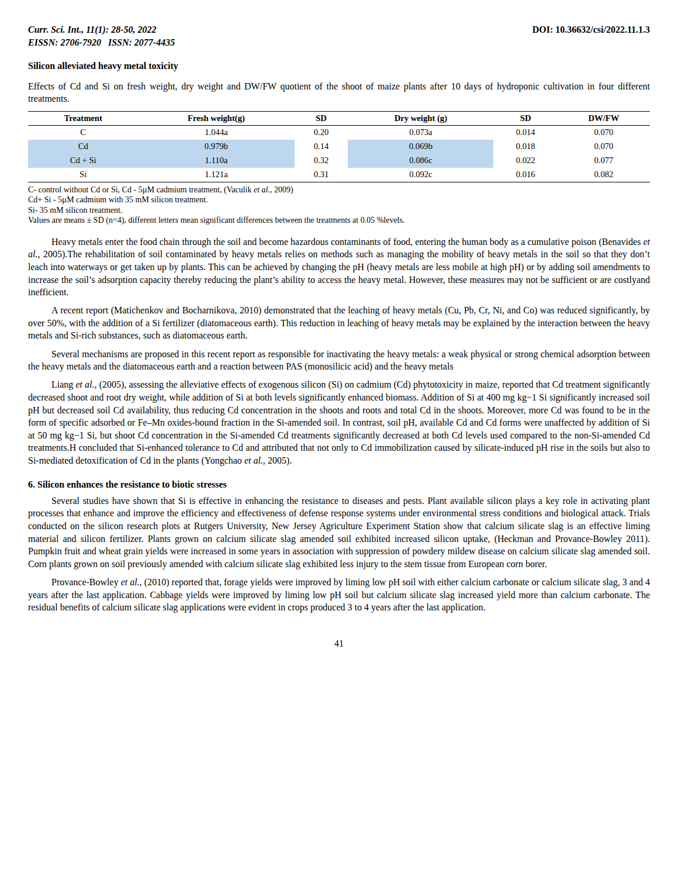Curr. Sci. Int., 11(1): 28-50, 2022
EISSN: 2706-7920 ISSN: 2077-4435
DOI: 10.36632/csi/2022.11.1.3
Silicon alleviated heavy metal toxicity
Effects of Cd and Si on fresh weight, dry weight and DW/FW quotient of the shoot of maize plants after 10 days of hydroponic cultivation in four different treatments.
| Treatment | Fresh weight(g) | SD | Dry weight (g) | SD | DW/FW |
| --- | --- | --- | --- | --- | --- |
| C | 1.044a | 0.20 | 0.073a | 0.014 | 0.070 |
| Cd | 0.979b | 0.14 | 0.069b | 0.018 | 0.070 |
| Cd + Si | 1.110a | 0.32 | 0.086c | 0.022 | 0.077 |
| Si | 1.121a | 0.31 | 0.092c | 0.016 | 0.082 |
C- control without Cd or Si, Cd - 5µM cadmium treatment, (Vaculik et al., 2009)
Cd+ Si - 5µM cadmium with 35 mM silicon treatment.
Si- 35 mM silicon treatment.
Values are means ± SD (n=4), different letters mean significant differences between the treatments at 0.05 %levels.
Heavy metals enter the food chain through the soil and become hazardous contaminants of food, entering the human body as a cumulative poison (Benavides et al., 2005).The rehabilitation of soil contaminated by heavy metals relies on methods such as managing the mobility of heavy metals in the soil so that they don’t leach into waterways or get taken up by plants. This can be achieved by changing the pH (heavy metals are less mobile at high pH) or by adding soil amendments to increase the soil’s adsorption capacity thereby reducing the plant’s ability to access the heavy metal. However, these measures may not be sufficient or are costlyand inefficient.
A recent report (Matichenkov and Bocharnikova, 2010) demonstrated that the leaching of heavy metals (Cu, Pb, Cr, Ni, and Co) was reduced significantly, by over 50%, with the addition of a Si fertilizer (diatomaceous earth). This reduction in leaching of heavy metals may be explained by the interaction between the heavy metals and Si-rich substances, such as diatomaceous earth.
Several mechanisms are proposed in this recent report as responsible for inactivating the heavy metals: a weak physical or strong chemical adsorption between the heavy metals and the diatomaceous earth and a reaction between PAS (monosilicic acid) and the heavy metals
Liang et al., (2005), assessing the alleviative effects of exogenous silicon (Si) on cadmium (Cd) phytotoxicity in maize, reported that Cd treatment significantly decreased shoot and root dry weight, while addition of Si at both levels significantly enhanced biomass. Addition of Si at 400 mg kg−1 Si significantly increased soil pH but decreased soil Cd availability, thus reducing Cd concentration in the shoots and roots and total Cd in the shoots. Moreover, more Cd was found to be in the form of specific adsorbed or Fe–Mn oxides-bound fraction in the Si-amended soil. In contrast, soil pH, available Cd and Cd forms were unaffected by addition of Si at 50 mg kg−1 Si, but shoot Cd concentration in the Si-amended Cd treatments significantly decreased at both Cd levels used compared to the non-Si-amended Cd treatments.H concluded that Si-enhanced tolerance to Cd and attributed that not only to Cd immobilization caused by silicate-induced pH rise in the soils but also to Si-mediated detoxification of Cd in the plants (Yongchao et al., 2005).
6. Silicon enhances the resistance to biotic stresses
Several studies have shown that Si is effective in enhancing the resistance to diseases and pests. Plant available silicon plays a key role in activating plant processes that enhance and improve the efficiency and effectiveness of defense response systems under environmental stress conditions and biological attack. Trials conducted on the silicon research plots at Rutgers University, New Jersey Agriculture Experiment Station show that calcium silicate slag is an effective liming material and silicon fertilizer. Plants grown on calcium silicate slag amended soil exhibited increased silicon uptake, (Heckman and Provance-Bowley 2011). Pumpkin fruit and wheat grain yields were increased in some years in association with suppression of powdery mildew disease on calcium silicate slag amended soil. Corn plants grown on soil previously amended with calcium silicate slag exhibited less injury to the stem tissue from European corn borer.
Provance-Bowley et al., (2010) reported that, forage yields were improved by liming low pH soil with either calcium carbonate or calcium silicate slag, 3 and 4 years after the last application. Cabbage yields were improved by liming low pH soil but calcium silicate slag increased yield more than calcium carbonate. The residual benefits of calcium silicate slag applications were evident in crops produced 3 to 4 years after the last application.
41